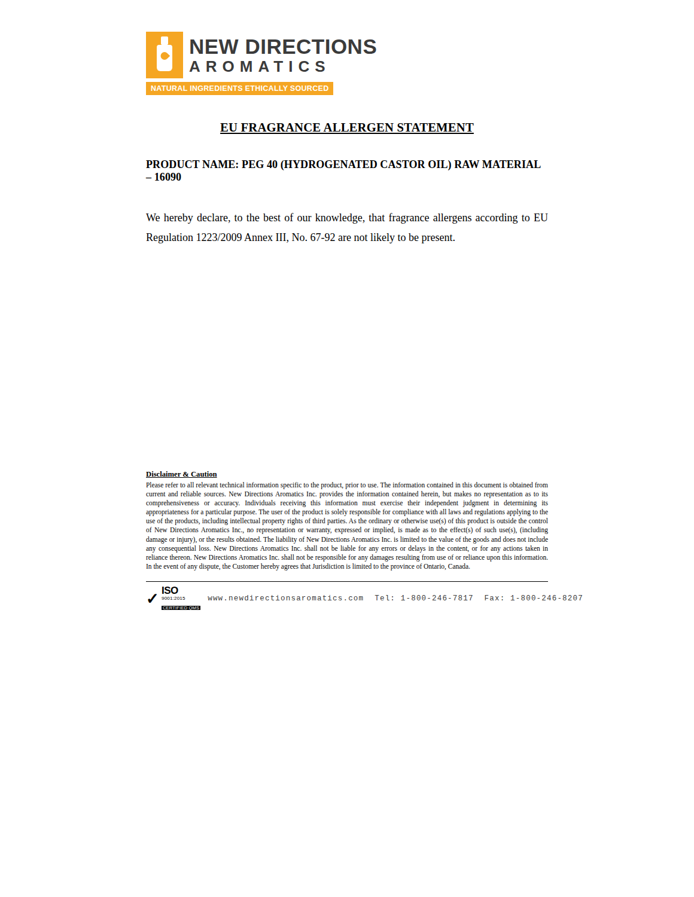NEW DIRECTIONS
AROMATICS
NATURAL INGREDIENTS ETHICALLY SOURCED
EU FRAGRANCE ALLERGEN STATEMENT
PRODUCT NAME: PEG 40 (HYDROGENATED CASTOR OIL) RAW MATERIAL – 16090
We hereby declare, to the best of our knowledge, that fragrance allergens according to EU Regulation 1223/2009 Annex III, No. 67-92 are not likely to be present.
Disclaimer & Caution
Please refer to all relevant technical information specific to the product, prior to use. The information contained in this document is obtained from current and reliable sources. New Directions Aromatics Inc. provides the information contained herein, but makes no representation as to its comprehensiveness or accuracy. Individuals receiving this information must exercise their independent judgment in determining its appropriateness for a particular purpose. The user of the product is solely responsible for compliance with all laws and regulations applying to the use of the products, including intellectual property rights of third parties. As the ordinary or otherwise use(s) of this product is outside the control of New Directions Aromatics Inc., no representation or warranty, expressed or implied, is made as to the effect(s) of such use(s), (including damage or injury), or the results obtained. The liability of New Directions Aromatics Inc. is limited to the value of the goods and does not include any consequential loss. New Directions Aromatics Inc. shall not be liable for any errors or delays in the content, or for any actions taken in reliance thereon. New Directions Aromatics Inc. shall not be responsible for any damages resulting from use of or reliance upon this information. In the event of any dispute, the Customer hereby agrees that Jurisdiction is limited to the province of Ontario, Canada.
✓
ISO
9001:2015
CERTIFIED QMS
www.newdirectionsaromatics.comTel: 1-800-246-7817 Fax: 1-800-246-8207